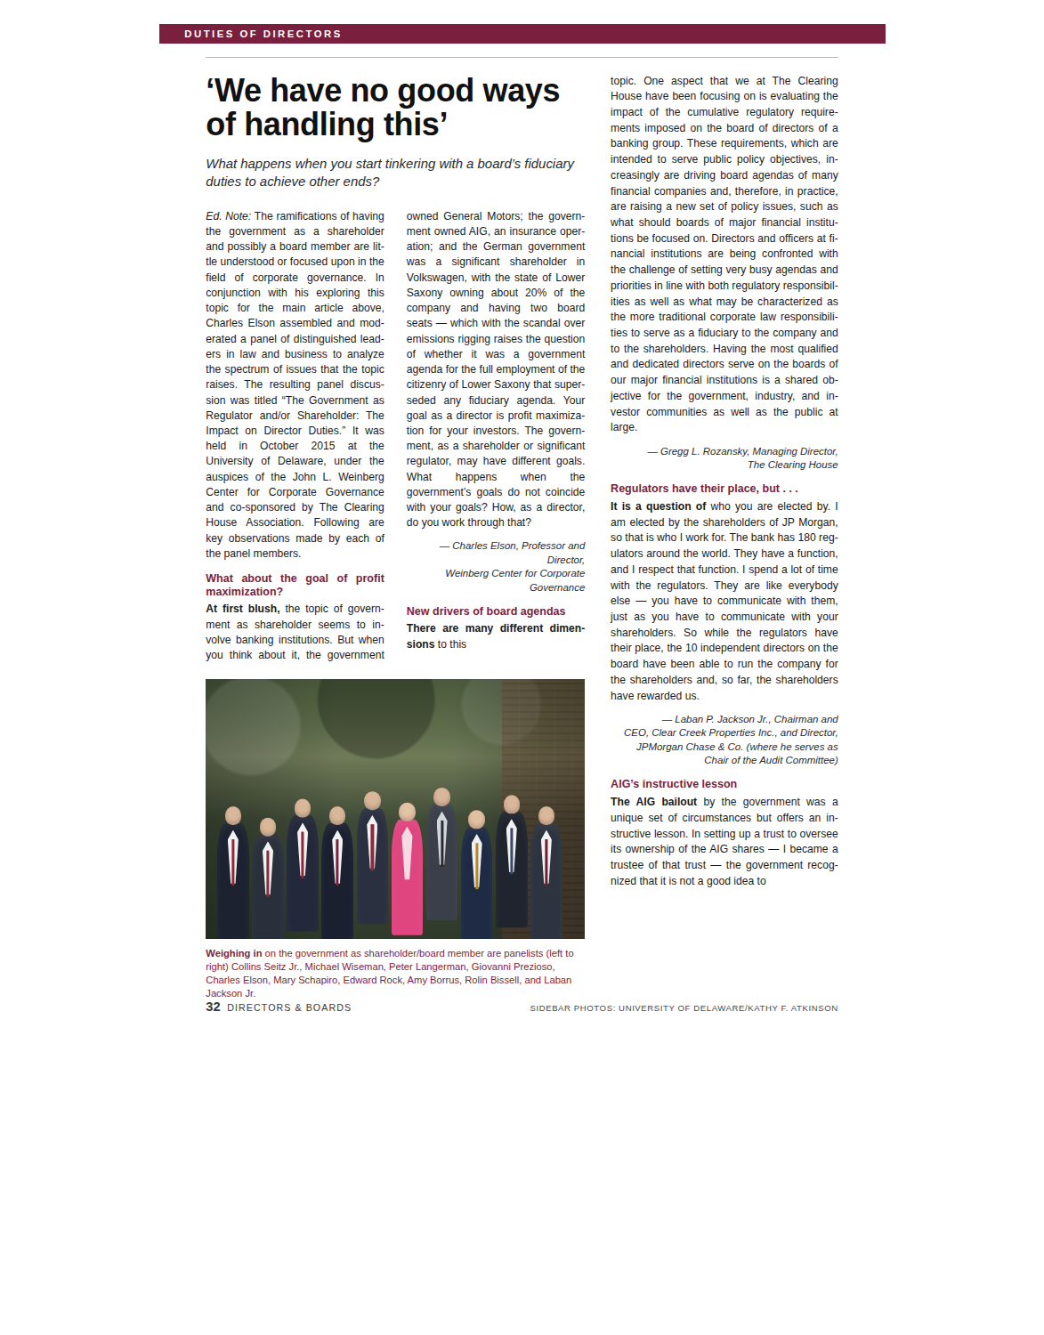Duties of Directors
‘We have no good ways
of handling this’
What happens when you start tinkering with a board’s fiduciary duties to achieve other ends?
Ed. Note: The ramifications of having the government as a shareholder and possibly a board member are little understood or focused upon in the field of corporate governance. In conjunction with his exploring this topic for the main article above, Charles Elson assembled and moderated a panel of distinguished leaders in law and business to analyze the spectrum of issues that the topic raises. The resulting panel discussion was titled “The Government as Regulator and/or Shareholder: The Impact on Director Duties.” It was held in October 2015 at the University of Delaware, under the auspices of the John L. Weinberg Center for Corporate Governance and co-sponsored by The Clearing House Association. Following are key observations made by each of the panel members.
What about the goal of profit maximization?
At first blush, the topic of government as shareholder seems to involve banking institutions. But when you think about it, the government owned General Motors; the government owned AIG, an insurance operation; and the German government was a significant shareholder in Volkswagen, with the state of Lower Saxony owning about 20% of the company and having two board seats — which with the scandal over emissions rigging raises the question of whether it was a government agenda for the full employment of the citizenry of Lower Saxony that superseded any fiduciary agenda. Your goal as a director is profit maximization for your investors. The government, as a shareholder or significant regulator, may have different goals. What happens when the government’s goals do not coincide with your goals? How, as a director, do you work through that?
— Charles Elson, Professor and Director,
Weinberg Center for Corporate Governance
New drivers of board agendas
There are many different dimensions to this
Weighing in on the government as shareholder/board member are panelists (left to right) Collins Seitz Jr., Michael Wiseman, Peter Langerman, Giovanni Prezioso, Charles Elson, Mary Schapiro, Edward Rock, Amy Borrus, Rolin Bissell, and Laban Jackson Jr.
topic. One aspect that we at The Clearing House have been focusing on is evaluating the impact of the cumulative regulatory requirements imposed on the board of directors of a banking group. These requirements, which are intended to serve public policy objectives, increasingly are driving board agendas of many financial companies and, therefore, in practice, are raising a new set of policy issues, such as what should boards of major financial institutions be focused on. Directors and officers at financial institutions are being confronted with the challenge of setting very busy agendas and priorities in line with both regulatory responsibilities as well as what may be characterized as the more traditional corporate law responsibilities to serve as a fiduciary to the company and to the shareholders. Having the most qualified and dedicated directors serve on the boards of our major financial institutions is a shared objective for the government, industry, and investor communities as well as the public at large.
— Gregg L. Rozansky, Managing Director,
The Clearing House
Regulators have their place, but . . .
It is a question of who you are elected by. I am elected by the shareholders of JP Morgan, so that is who I work for. The bank has 180 regulators around the world. They have a function, and I respect that function. I spend a lot of time with the regulators. They are like everybody else — you have to communicate with them, just as you have to communicate with your shareholders. So while the regulators have their place, the 10 independent directors on the board have been able to run the company for the shareholders and, so far, the shareholders have rewarded us.
— Laban P. Jackson Jr., Chairman and
CEO, Clear Creek Properties Inc., and Director,
JPMorgan Chase & Co. (where he serves as
Chair of the Audit Committee)
AIG’s instructive lesson
The AIG bailout by the government was a unique set of circumstances but offers an instructive lesson. In setting up a trust to oversee its ownership of the AIG shares — I became a trustee of that trust — the government recognized that it is not a good idea to
32 Directors & Boards
Sidebar photos: University of Delaware/Kathy F. Atkinson